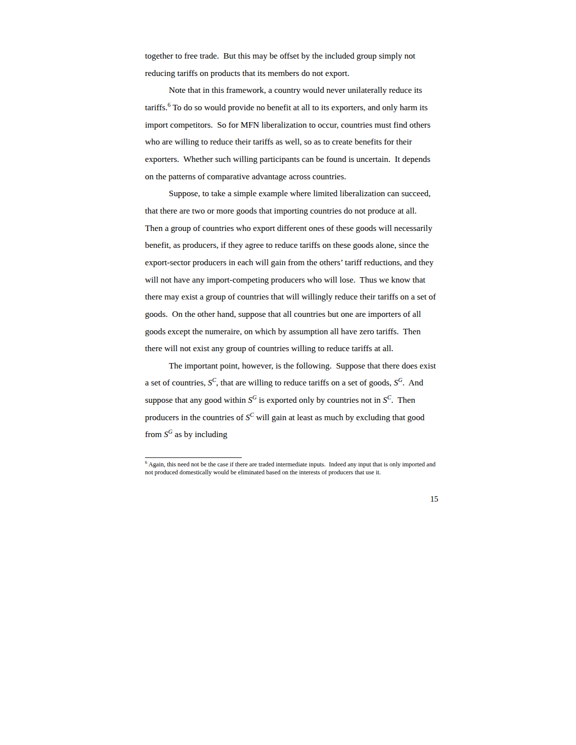together to free trade. But this may be offset by the included group simply not reducing tariffs on products that its members do not export.
Note that in this framework, a country would never unilaterally reduce its tariffs.6 To do so would provide no benefit at all to its exporters, and only harm its import competitors. So for MFN liberalization to occur, countries must find others who are willing to reduce their tariffs as well, so as to create benefits for their exporters. Whether such willing participants can be found is uncertain. It depends on the patterns of comparative advantage across countries.
Suppose, to take a simple example where limited liberalization can succeed, that there are two or more goods that importing countries do not produce at all. Then a group of countries who export different ones of these goods will necessarily benefit, as producers, if they agree to reduce tariffs on these goods alone, since the export-sector producers in each will gain from the others’ tariff reductions, and they will not have any import-competing producers who will lose. Thus we know that there may exist a group of countries that will willingly reduce their tariffs on a set of goods. On the other hand, suppose that all countries but one are importers of all goods except the numeraire, on which by assumption all have zero tariffs. Then there will not exist any group of countries willing to reduce tariffs at all.
The important point, however, is the following. Suppose that there does exist a set of countries, SC, that are willing to reduce tariffs on a set of goods, SG. And suppose that any good within SG is exported only by countries not in SC. Then producers in the countries of SC will gain at least as much by excluding that good from SG as by including
6 Again, this need not be the case if there are traded intermediate inputs. Indeed any input that is only imported and not produced domestically would be eliminated based on the interests of producers that use it.
15